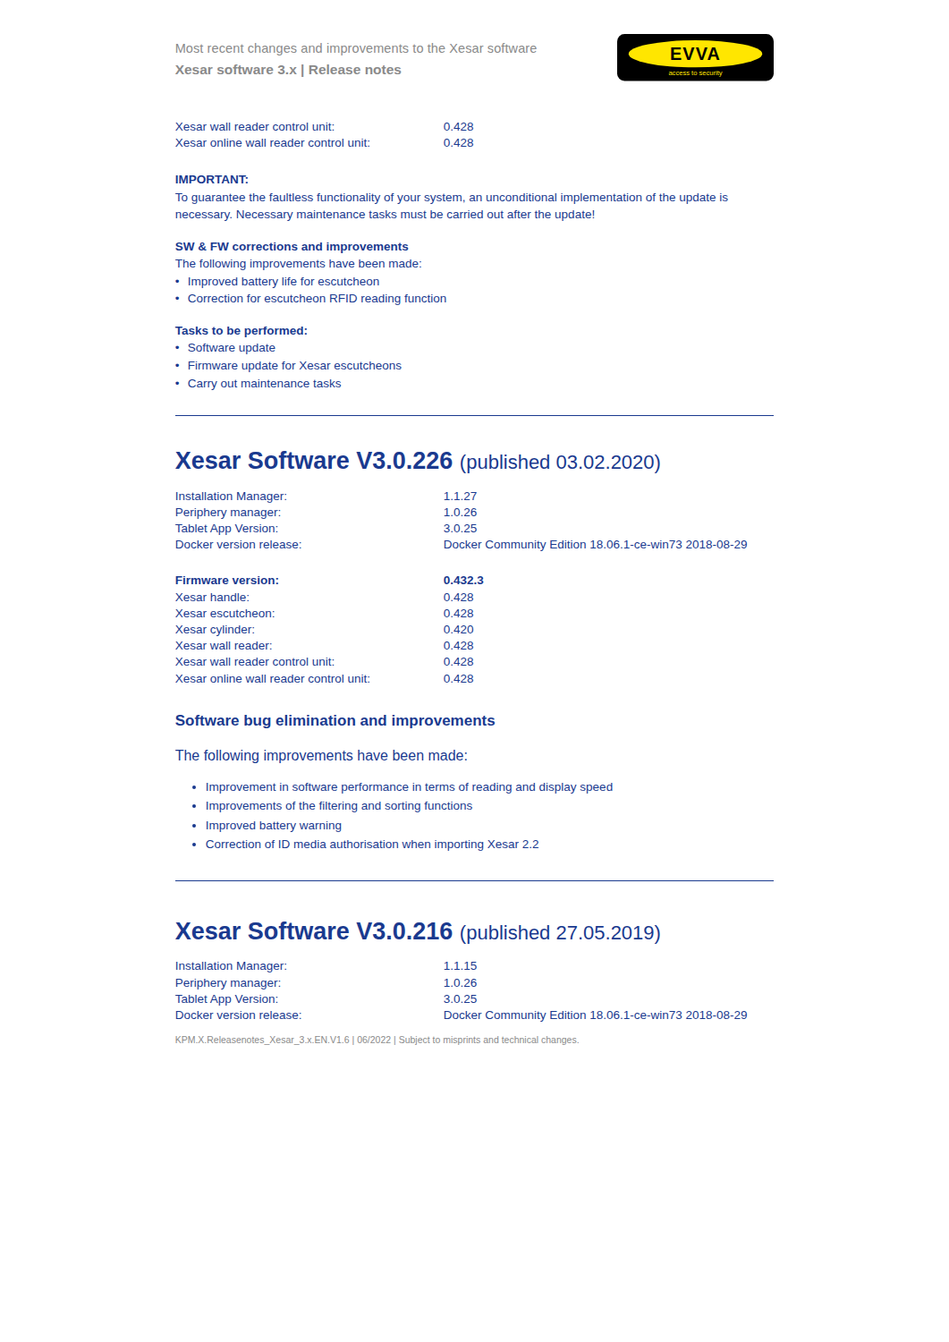Most recent changes and improvements to the Xesar software
Xesar software 3.x | Release notes
EVVA access to security
Xesar wall reader control unit:
0.428
Xesar online wall reader control unit:
0.428
IMPORTANT:
To guarantee the faultless functionality of your system, an unconditional implementation of the update is necessary. Necessary maintenance tasks must be carried out after the update!
SW & FW corrections and improvements
The following improvements have been made:
Improved battery life for escutcheon
Correction for escutcheon RFID reading function
Tasks to be performed:
Software update
Firmware update for Xesar escutcheons
Carry out maintenance tasks
Xesar Software V3.0.226 (published 03.02.2020)
Installation Manager:
1.1.27
Periphery manager:
1.0.26
Tablet App Version:
3.0.25
Docker version release:
Docker Community Edition 18.06.1-ce-win73 2018-08-29
Firmware version:
0.432.3
Xesar handle:
0.428
Xesar escutcheon:
0.428
Xesar cylinder:
0.420
Xesar wall reader:
0.428
Xesar wall reader control unit:
0.428
Xesar online wall reader control unit:
0.428
Software bug elimination and improvements
The following improvements have been made:
Improvement in software performance in terms of reading and display speed
Improvements of the filtering and sorting functions
Improved battery warning
Correction of ID media authorisation when importing Xesar 2.2
Xesar Software V3.0.216 (published 27.05.2019)
Installation Manager:
1.1.15
Periphery manager:
1.0.26
Tablet App Version:
3.0.25
Docker version release:
Docker Community Edition 18.06.1-ce-win73 2018-08-29
KPM.X.Releasenotes_Xesar_3.x.EN.V1.6 | 06/2022 | Subject to misprints and technical changes.